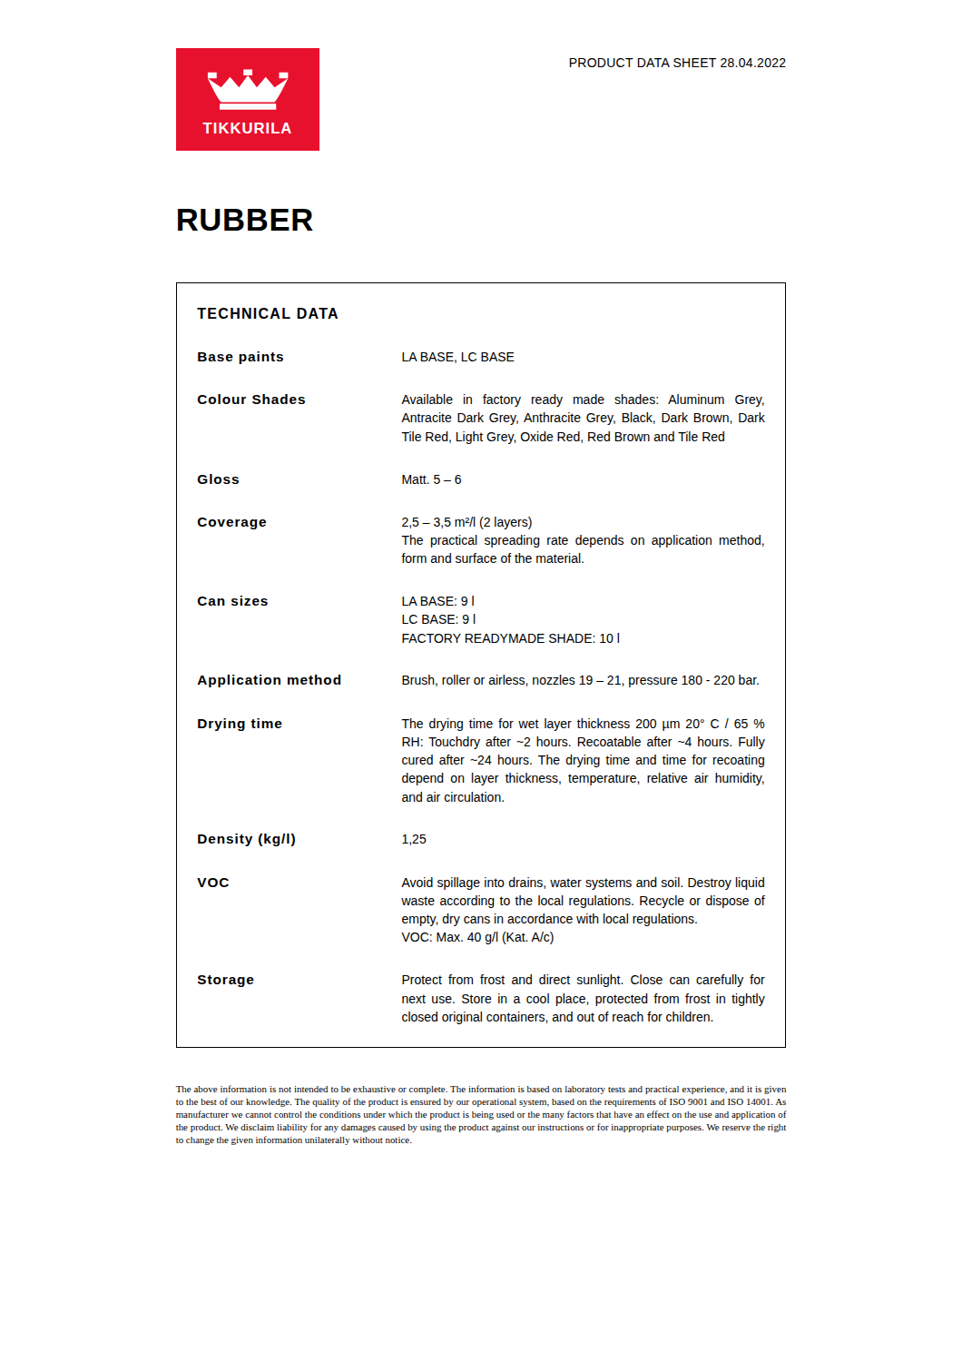TIKKURILA
PRODUCT DATA SHEET 28.04.2022
RUBBER
TECHNICAL DATA
| Base paints | LA BASE, LC BASE |
| Colour Shades | Available in factory ready made shades: Aluminum Grey, Antracite Dark Grey, Anthracite Grey, Black, Dark Brown, Dark Tile Red, Light Grey, Oxide Red, Red Brown and Tile Red |
| Gloss | Matt. 5 – 6 |
| Coverage | 2,5 – 3,5 m²/l (2 layers) The practical spreading rate depends on application method, form and surface of the material. |
| Can sizes | LA BASE: 9 l LC BASE: 9 l FACTORY READYMADE SHADE: 10 l |
| Application method | Brush, roller or airless, nozzles 19 – 21, pressure 180 - 220 bar. |
| Drying time | The drying time for wet layer thickness 200 µm 20° C / 65 % RH: Touchdry after ~2 hours. Recoatable after ~4 hours. Fully cured after ~24 hours. The drying time and time for recoating depend on layer thickness, temperature, relative air humidity, and air circulation. |
| Density (kg/l) | 1,25 |
| VOC | Avoid spillage into drains, water systems and soil. Destroy liquid waste according to the local regulations. Recycle or dispose of empty, dry cans in accordance with local regulations. VOC: Max. 40 g/l (Kat. A/c) |
| Storage | Protect from frost and direct sunlight. Close can carefully for next use. Store in a cool place, protected from frost in tightly closed original containers, and out of reach for children. |
The above information is not intended to be exhaustive or complete. The information is based on laboratory tests and practical experience, and it is given to the best of our knowledge. The quality of the product is ensured by our operational system, based on the requirements of ISO 9001 and ISO 14001. As manufacturer we cannot control the conditions under which the product is being used or the many factors that have an effect on the use and application of the product. We disclaim liability for any damages caused by using the product against our instructions or for inappropriate purposes. We reserve the right to change the given information unilaterally without notice.